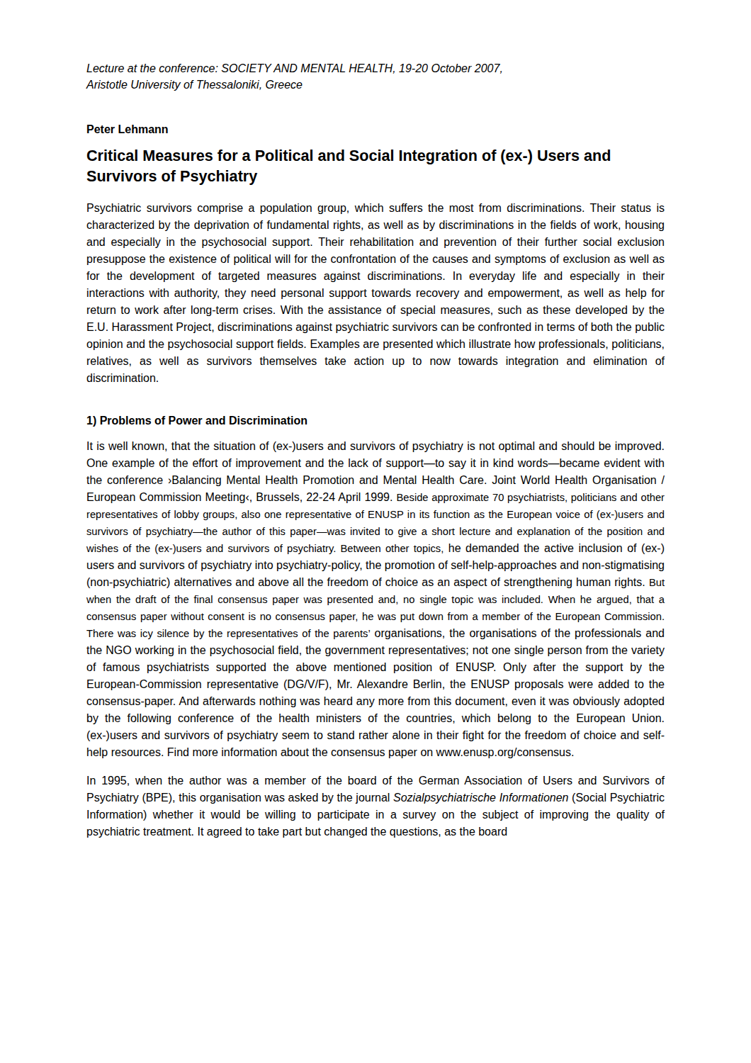Lecture at the conference: SOCIETY AND MENTAL HEALTH, 19-20 October 2007,
Aristotle University of Thessaloniki, Greece
Peter Lehmann
Critical Measures for a Political and Social Integration of (ex-) Users and Survivors of Psychiatry
Psychiatric survivors comprise a population group, which suffers the most from discriminations. Their status is characterized by the deprivation of fundamental rights, as well as by discriminations in the fields of work, housing and especially in the psychosocial support. Their rehabilitation and prevention of their further social exclusion presuppose the existence of political will for the confrontation of the causes and symptoms of exclusion as well as for the development of targeted measures against discriminations. In everyday life and especially in their interactions with authority, they need personal support towards recovery and empowerment, as well as help for return to work after long-term crises. With the assistance of special measures, such as these developed by the E.U. Harassment Project, discriminations against psychiatric survivors can be confronted in terms of both the public opinion and the psychosocial support fields. Examples are presented which illustrate how professionals, politicians, relatives, as well as survivors themselves take action up to now towards integration and elimination of discrimination.
1) Problems of Power and Discrimination
It is well known, that the situation of (ex-)users and survivors of psychiatry is not optimal and should be improved. One example of the effort of improvement and the lack of support—to say it in kind words—became evident with the conference ›Balancing Mental Health Promotion and Mental Health Care. Joint World Health Organisation / European Commission Meeting‹, Brussels, 22-24 April 1999. Beside approximate 70 psychiatrists, politicians and other representatives of lobby groups, also one representative of ENUSP in its function as the European voice of (ex-)users and survivors of psychiatry—the author of this paper—was invited to give a short lecture and explanation of the position and wishes of the (ex-)users and survivors of psychiatry. Between other topics, he demanded the active inclusion of (ex-) users and survivors of psychiatry into psychiatry-policy, the promotion of self-help-approaches and non-stigmatising (non-psychiatric) alternatives and above all the freedom of choice as an aspect of strengthening human rights. But when the draft of the final consensus paper was presented and, no single topic was included. When he argued, that a consensus paper without consent is no consensus paper, he was put down from a member of the European Commission. There was icy silence by the representatives of the parents’ organisations, the organisations of the professionals and the NGO working in the psychosocial field, the government representatives; not one single person from the variety of famous psychiatrists supported the above mentioned position of ENUSP. Only after the support by the European-Commission representative (DG/V/F), Mr. Alexandre Berlin, the ENUSP proposals were added to the consensus-paper. And afterwards nothing was heard any more from this document, even it was obviously adopted by the following conference of the health ministers of the countries, which belong to the European Union. (ex-)users and survivors of psychiatry seem to stand rather alone in their fight for the freedom of choice and self-help resources. Find more information about the consensus paper on www.enusp.org/consensus.
In 1995, when the author was a member of the board of the German Association of Users and Survivors of Psychiatry (BPE), this organisation was asked by the journal Sozialpsychiatrische Informationen (Social Psychiatric Information) whether it would be willing to participate in a survey on the subject of improving the quality of psychiatric treatment. It agreed to take part but changed the questions, as the board